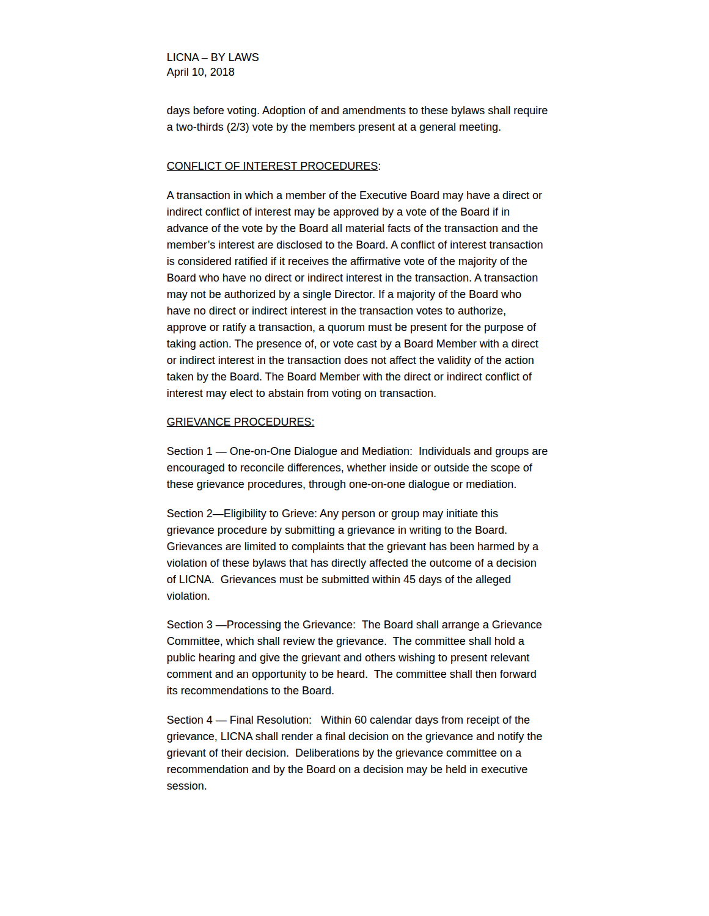LICNA – BY LAWS
April 10, 2018
days before voting. Adoption of and amendments to these bylaws shall require a two-thirds (2/3) vote by the members present at a general meeting.
CONFLICT OF INTEREST PROCEDURES:
A transaction in which a member of the Executive Board may have a direct or indirect conflict of interest may be approved by a vote of the Board if in advance of the vote by the Board all material facts of the transaction and the member’s interest are disclosed to the Board. A conflict of interest transaction is considered ratified if it receives the affirmative vote of the majority of the Board who have no direct or indirect interest in the transaction. A transaction may not be authorized by a single Director. If a majority of the Board who have no direct or indirect interest in the transaction votes to authorize, approve or ratify a transaction, a quorum must be present for the purpose of taking action. The presence of, or vote cast by a Board Member with a direct or indirect interest in the transaction does not affect the validity of the action taken by the Board. The Board Member with the direct or indirect conflict of interest may elect to abstain from voting on transaction.
GRIEVANCE PROCEDURES:
Section 1 — One-on-One Dialogue and Mediation: Individuals and groups are encouraged to reconcile differences, whether inside or outside the scope of these grievance procedures, through one-on-one dialogue or mediation.
Section 2—Eligibility to Grieve: Any person or group may initiate this grievance procedure by submitting a grievance in writing to the Board. Grievances are limited to complaints that the grievant has been harmed by a violation of these bylaws that has directly affected the outcome of a decision of LICNA. Grievances must be submitted within 45 days of the alleged violation.
Section 3 —Processing the Grievance: The Board shall arrange a Grievance Committee, which shall review the grievance. The committee shall hold a public hearing and give the grievant and others wishing to present relevant comment and an opportunity to be heard. The committee shall then forward its recommendations to the Board.
Section 4 — Final Resolution: Within 60 calendar days from receipt of the grievance, LICNA shall render a final decision on the grievance and notify the grievant of their decision. Deliberations by the grievance committee on a recommendation and by the Board on a decision may be held in executive session.